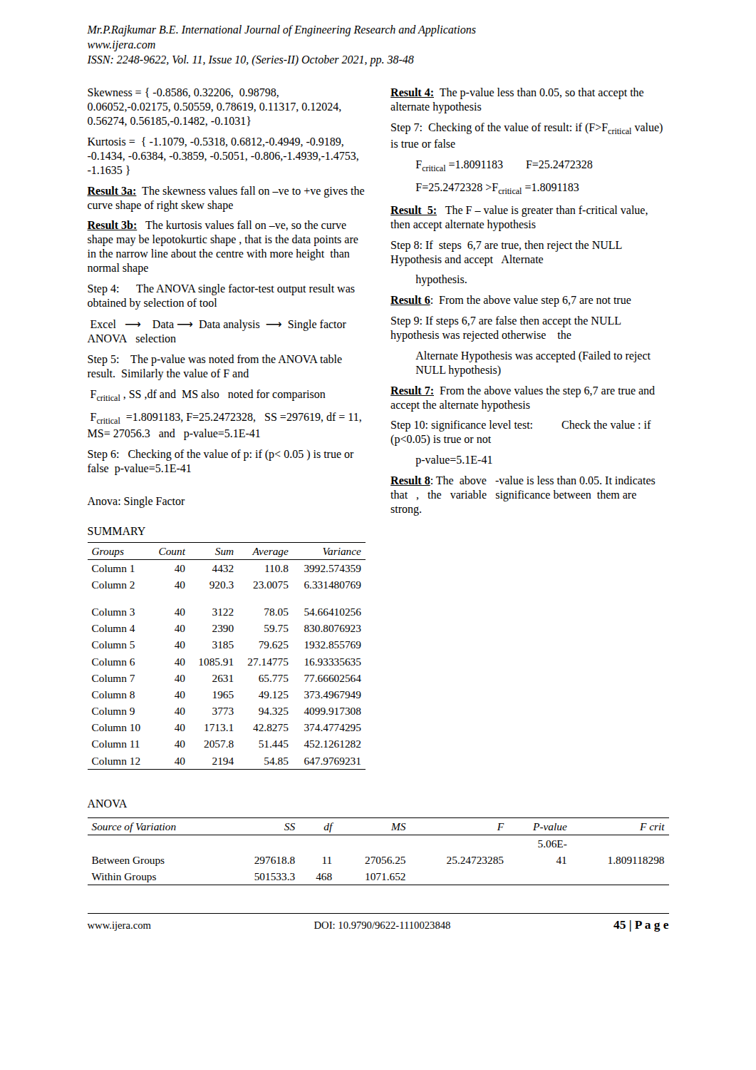Mr.P.Rajkumar B.E. International Journal of Engineering Research and Applications
www.ijera.com
ISSN: 2248-9622, Vol. 11, Issue 10, (Series-II) October 2021, pp. 38-48
Skewness = { -0.8586, 0.32206, 0.98798, 0.06052,-0.02175, 0.50559, 0.78619, 0.11317, 0.12024, 0.56274, 0.56185,-0.1482, -0.1031}
Kurtosis = { -1.1079, -0.5318, 0.6812,-0.4949, -0.9189, -0.1434, -0.6384, -0.3859, -0.5051, -0.806,-1.4939,-1.4753, -1.1635 }
Result 3a: The skewness values fall on –ve to +ve gives the curve shape of right skew shape
Result 3b: The kurtosis values fall on –ve, so the curve shape may be lepotokurtic shape , that is the data points are in the narrow line about the centre with more height than normal shape
Step 4: The ANOVA single factor-test output result was obtained by selection of tool
Excel ⟶ Data ⟶ Data analysis ⟶ Single factor ANOVA selection
Step 5: The p-value was noted from the ANOVA table result. Similarly the value of F and
Fcritical , SS ,df and MS also noted for comparison
Fcritical =1.8091183, F=25.2472328, SS =297619, df = 11, MS= 27056.3 and p-value=5.1E-41
Step 6: Checking of the value of p: if (p< 0.05 ) is true or false p-value=5.1E-41
Anova: Single Factor
SUMMARY
| Groups | Count | Sum | Average | Variance |
| --- | --- | --- | --- | --- |
| Column 1 | 40 | 4432 | 110.8 | 3992.574359 |
| Column 2 | 40 | 920.3 | 23.0075 | 6.331480769 |
| Column 3 | 40 | 3122 | 78.05 | 54.66410256 |
| Column 4 | 40 | 2390 | 59.75 | 830.8076923 |
| Column 5 | 40 | 3185 | 79.625 | 1932.855769 |
| Column 6 | 40 | 1085.91 | 27.14775 | 16.93335635 |
| Column 7 | 40 | 2631 | 65.775 | 77.66602564 |
| Column 8 | 40 | 1965 | 49.125 | 373.4967949 |
| Column 9 | 40 | 3773 | 94.325 | 4099.917308 |
| Column 10 | 40 | 1713.1 | 42.8275 | 374.4774295 |
| Column 11 | 40 | 2057.8 | 51.445 | 452.1261282 |
| Column 12 | 40 | 2194 | 54.85 | 647.9769231 |
Result 4: The p-value less than 0.05, so that accept the alternate hypothesis
Step 7: Checking of the value of result: if (F>Fcritical value) is true or false
Fcritical =1.8091183 F=25.2472328
F=25.2472328 >Fcritical =1.8091183
Result 5: The F – value is greater than f-critical value, then accept alternate hypothesis
Step 8: If steps 6,7 are true, then reject the NULL Hypothesis and accept Alternate
hypothesis.
Result 6: From the above value step 6,7 are not true
Step 9: If steps 6,7 are false then accept the NULL hypothesis was rejected otherwise the
Alternate Hypothesis was accepted (Failed to reject NULL hypothesis)
Result 7: From the above values the step 6,7 are true and accept the alternate hypothesis
Step 10: significance level test: Check the value : if (p<0.05) is true or not
p-value=5.1E-41
Result 8: The above -value is less than 0.05. It indicates that , the variable significance between them are strong.
ANOVA
| Source of Variation | SS | df | MS | F | P-value | F crit |
| --- | --- | --- | --- | --- | --- | --- |
| | | | | | 5.06E- | |
| Between Groups | 297618.8 | 11 | 27056.25 | 25.24723285 | 41 | 1.809118298 |
| Within Groups | 501533.3 | 468 | 1071.652 | | | |
www.ijera.com DOI: 10.9790/9622-1110023848 45 | P a g e